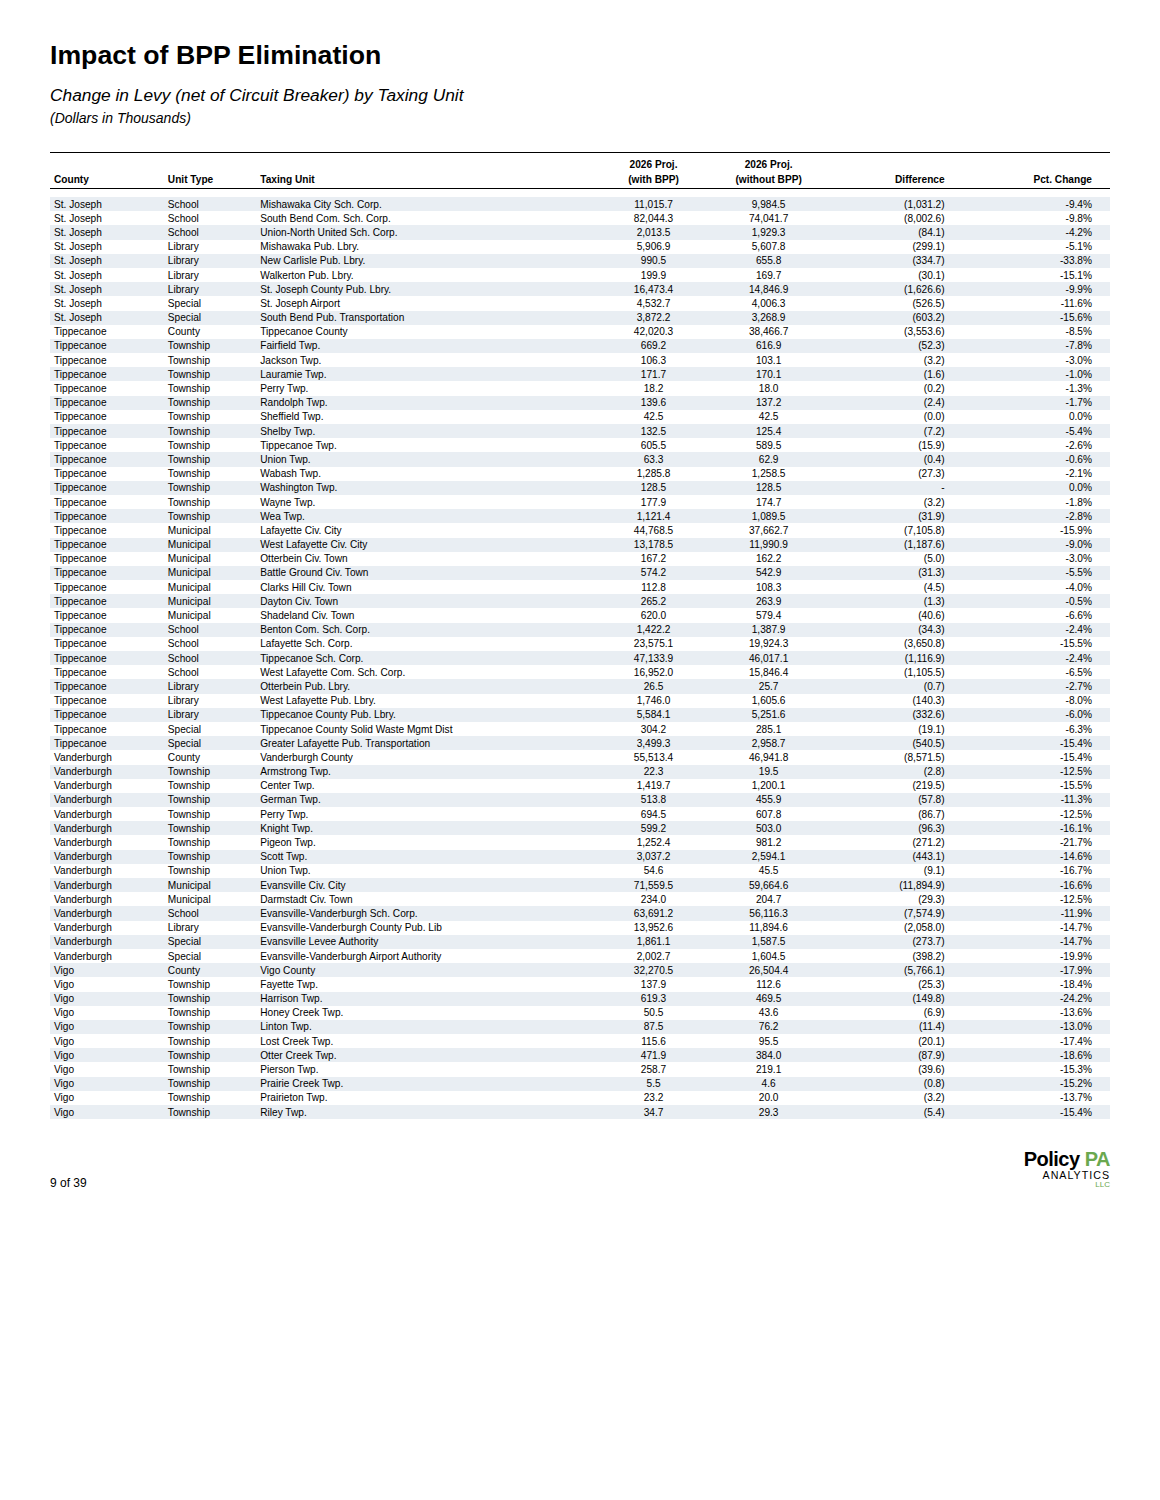Impact of BPP Elimination
Change in Levy (net of Circuit Breaker) by Taxing Unit
(Dollars in Thousands)
| | | | 2026 Proj. | 2026 Proj. | | |
| --- | --- | --- | --- | --- | --- | --- |
| County | Unit Type | Taxing Unit | (with BPP) | (without BPP) | Difference | Pct. Change |
| St. Joseph | School | Mishawaka City Sch. Corp. | 11,015.7 | 9,984.5 | (1,031.2) | -9.4% |
| St. Joseph | School | South Bend Com. Sch. Corp. | 82,044.3 | 74,041.7 | (8,002.6) | -9.8% |
| St. Joseph | School | Union-North United Sch. Corp. | 2,013.5 | 1,929.3 | (84.1) | -4.2% |
| St. Joseph | Library | Mishawaka Pub. Lbry. | 5,906.9 | 5,607.8 | (299.1) | -5.1% |
| St. Joseph | Library | New Carlisle Pub. Lbry. | 990.5 | 655.8 | (334.7) | -33.8% |
| St. Joseph | Library | Walkerton Pub. Lbry. | 199.9 | 169.7 | (30.1) | -15.1% |
| St. Joseph | Library | St. Joseph County Pub. Lbry. | 16,473.4 | 14,846.9 | (1,626.6) | -9.9% |
| St. Joseph | Special | St. Joseph Airport | 4,532.7 | 4,006.3 | (526.5) | -11.6% |
| St. Joseph | Special | South Bend Pub. Transportation | 3,872.2 | 3,268.9 | (603.2) | -15.6% |
| Tippecanoe | County | Tippecanoe County | 42,020.3 | 38,466.7 | (3,553.6) | -8.5% |
| Tippecanoe | Township | Fairfield Twp. | 669.2 | 616.9 | (52.3) | -7.8% |
| Tippecanoe | Township | Jackson Twp. | 106.3 | 103.1 | (3.2) | -3.0% |
| Tippecanoe | Township | Lauramie Twp. | 171.7 | 170.1 | (1.6) | -1.0% |
| Tippecanoe | Township | Perry Twp. | 18.2 | 18.0 | (0.2) | -1.3% |
| Tippecanoe | Township | Randolph Twp. | 139.6 | 137.2 | (2.4) | -1.7% |
| Tippecanoe | Township | Sheffield Twp. | 42.5 | 42.5 | (0.0) | 0.0% |
| Tippecanoe | Township | Shelby Twp. | 132.5 | 125.4 | (7.2) | -5.4% |
| Tippecanoe | Township | Tippecanoe Twp. | 605.5 | 589.5 | (15.9) | -2.6% |
| Tippecanoe | Township | Union Twp. | 63.3 | 62.9 | (0.4) | -0.6% |
| Tippecanoe | Township | Wabash Twp. | 1,285.8 | 1,258.5 | (27.3) | -2.1% |
| Tippecanoe | Township | Washington Twp. | 128.5 | 128.5 | - | 0.0% |
| Tippecanoe | Township | Wayne Twp. | 177.9 | 174.7 | (3.2) | -1.8% |
| Tippecanoe | Township | Wea Twp. | 1,121.4 | 1,089.5 | (31.9) | -2.8% |
| Tippecanoe | Municipal | Lafayette Civ. City | 44,768.5 | 37,662.7 | (7,105.8) | -15.9% |
| Tippecanoe | Municipal | West Lafayette Civ. City | 13,178.5 | 11,990.9 | (1,187.6) | -9.0% |
| Tippecanoe | Municipal | Otterbein Civ. Town | 167.2 | 162.2 | (5.0) | -3.0% |
| Tippecanoe | Municipal | Battle Ground Civ. Town | 574.2 | 542.9 | (31.3) | -5.5% |
| Tippecanoe | Municipal | Clarks Hill Civ. Town | 112.8 | 108.3 | (4.5) | -4.0% |
| Tippecanoe | Municipal | Dayton Civ. Town | 265.2 | 263.9 | (1.3) | -0.5% |
| Tippecanoe | Municipal | Shadeland Civ. Town | 620.0 | 579.4 | (40.6) | -6.6% |
| Tippecanoe | School | Benton Com. Sch. Corp. | 1,422.2 | 1,387.9 | (34.3) | -2.4% |
| Tippecanoe | School | Lafayette Sch. Corp. | 23,575.1 | 19,924.3 | (3,650.8) | -15.5% |
| Tippecanoe | School | Tippecanoe Sch. Corp. | 47,133.9 | 46,017.1 | (1,116.9) | -2.4% |
| Tippecanoe | School | West Lafayette Com. Sch. Corp. | 16,952.0 | 15,846.4 | (1,105.5) | -6.5% |
| Tippecanoe | Library | Otterbein Pub. Lbry. | 26.5 | 25.7 | (0.7) | -2.7% |
| Tippecanoe | Library | West Lafayette Pub. Lbry. | 1,746.0 | 1,605.6 | (140.3) | -8.0% |
| Tippecanoe | Library | Tippecanoe County Pub. Lbry. | 5,584.1 | 5,251.6 | (332.6) | -6.0% |
| Tippecanoe | Special | Tippecanoe County Solid Waste Mgmt Dist | 304.2 | 285.1 | (19.1) | -6.3% |
| Tippecanoe | Special | Greater Lafayette Pub. Transportation | 3,499.3 | 2,958.7 | (540.5) | -15.4% |
| Vanderburgh | County | Vanderburgh County | 55,513.4 | 46,941.8 | (8,571.5) | -15.4% |
| Vanderburgh | Township | Armstrong Twp. | 22.3 | 19.5 | (2.8) | -12.5% |
| Vanderburgh | Township | Center Twp. | 1,419.7 | 1,200.1 | (219.5) | -15.5% |
| Vanderburgh | Township | German Twp. | 513.8 | 455.9 | (57.8) | -11.3% |
| Vanderburgh | Township | Perry Twp. | 694.5 | 607.8 | (86.7) | -12.5% |
| Vanderburgh | Township | Knight Twp. | 599.2 | 503.0 | (96.3) | -16.1% |
| Vanderburgh | Township | Pigeon Twp. | 1,252.4 | 981.2 | (271.2) | -21.7% |
| Vanderburgh | Township | Scott Twp. | 3,037.2 | 2,594.1 | (443.1) | -14.6% |
| Vanderburgh | Township | Union Twp. | 54.6 | 45.5 | (9.1) | -16.7% |
| Vanderburgh | Municipal | Evansville Civ. City | 71,559.5 | 59,664.6 | (11,894.9) | -16.6% |
| Vanderburgh | Municipal | Darmstadt Civ. Town | 234.0 | 204.7 | (29.3) | -12.5% |
| Vanderburgh | School | Evansville-Vanderburgh Sch. Corp. | 63,691.2 | 56,116.3 | (7,574.9) | -11.9% |
| Vanderburgh | Library | Evansville-Vanderburgh County Pub. Lib | 13,952.6 | 11,894.6 | (2,058.0) | -14.7% |
| Vanderburgh | Special | Evansville Levee Authority | 1,861.1 | 1,587.5 | (273.7) | -14.7% |
| Vanderburgh | Special | Evansville-Vanderburgh Airport Authority | 2,002.7 | 1,604.5 | (398.2) | -19.9% |
| Vigo | County | Vigo County | 32,270.5 | 26,504.4 | (5,766.1) | -17.9% |
| Vigo | Township | Fayette Twp. | 137.9 | 112.6 | (25.3) | -18.4% |
| Vigo | Township | Harrison Twp. | 619.3 | 469.5 | (149.8) | -24.2% |
| Vigo | Township | Honey Creek Twp. | 50.5 | 43.6 | (6.9) | -13.6% |
| Vigo | Township | Linton Twp. | 87.5 | 76.2 | (11.4) | -13.0% |
| Vigo | Township | Lost Creek Twp. | 115.6 | 95.5 | (20.1) | -17.4% |
| Vigo | Township | Otter Creek Twp. | 471.9 | 384.0 | (87.9) | -18.6% |
| Vigo | Township | Pierson Twp. | 258.7 | 219.1 | (39.6) | -15.3% |
| Vigo | Township | Prairie Creek Twp. | 5.5 | 4.6 | (0.8) | -15.2% |
| Vigo | Township | Prairieton Twp. | 23.2 | 20.0 | (3.2) | -13.7% |
| Vigo | Township | Riley Twp. | 34.7 | 29.3 | (5.4) | -15.4% |
9 of 39
Policy PA
ANALYTICS
LLC